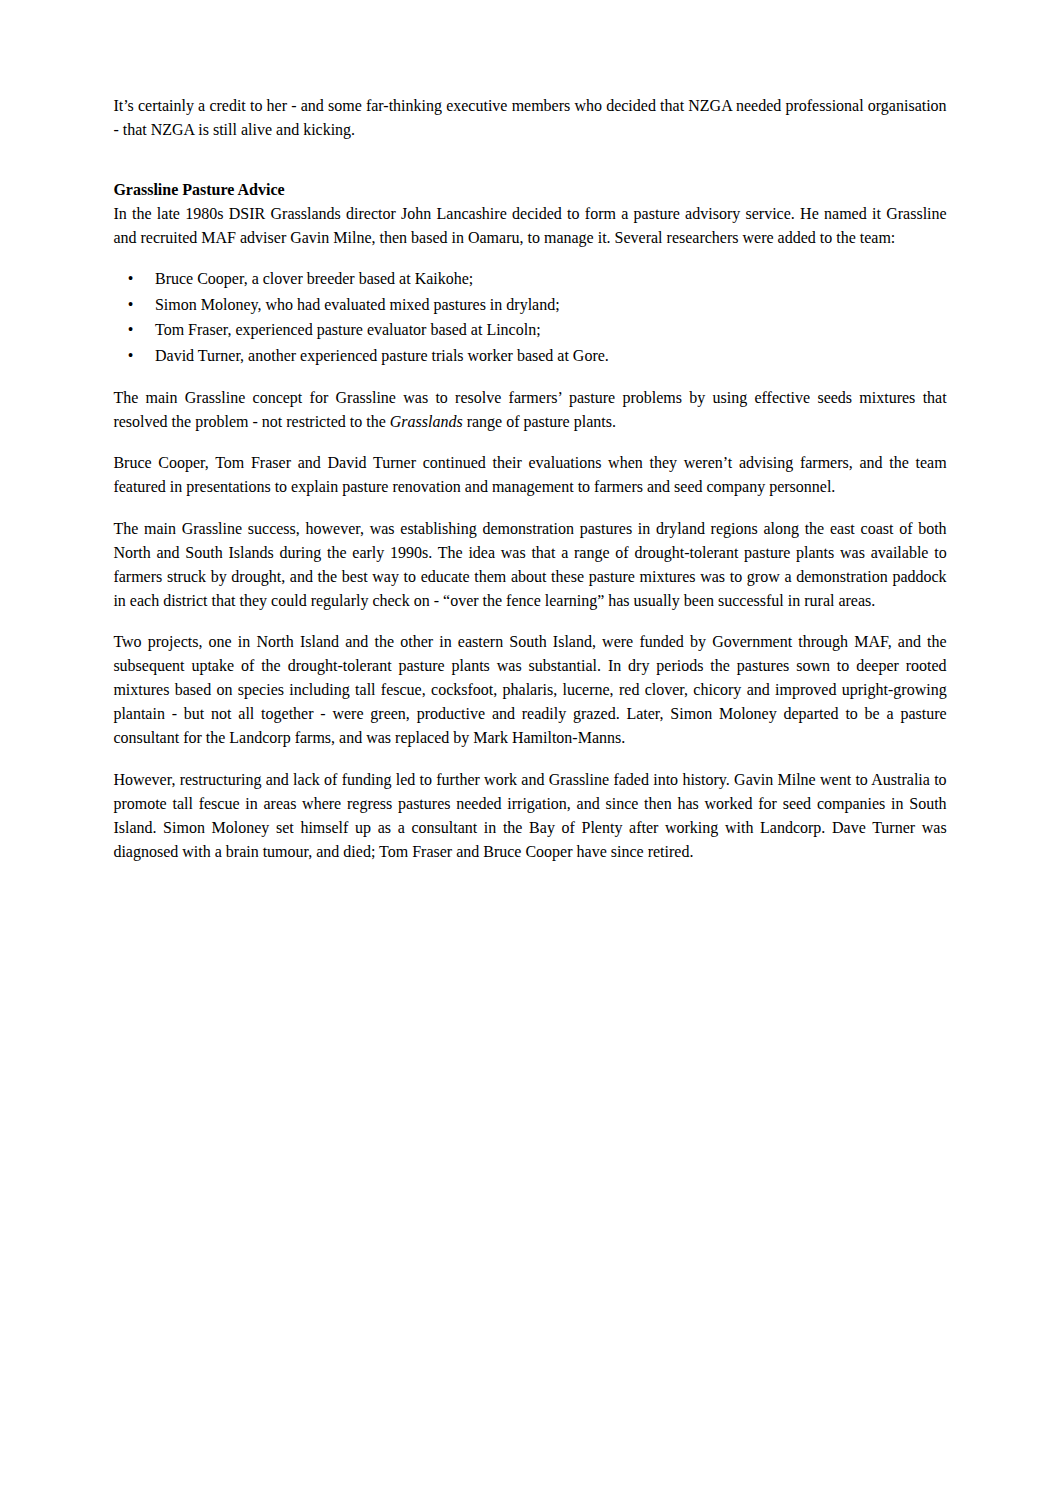It’s certainly a credit to her - and some far-thinking executive members who decided that NZGA needed professional organisation - that NZGA is still alive and kicking.
Grassline Pasture Advice
In the late 1980s DSIR Grasslands director John Lancashire decided to form a pasture advisory service. He named it Grassline and recruited MAF adviser Gavin Milne, then based in Oamaru, to manage it. Several researchers were added to the team:
Bruce Cooper, a clover breeder based at Kaikohe;
Simon Moloney, who had evaluated mixed pastures in dryland;
Tom Fraser, experienced pasture evaluator based at Lincoln;
David Turner, another experienced pasture trials worker based at Gore.
The main Grassline concept for Grassline was to resolve farmers’ pasture problems by using effective seeds mixtures that resolved the problem - not restricted to the Grasslands range of pasture plants.
Bruce Cooper, Tom Fraser and David Turner continued their evaluations when they weren’t advising farmers, and the team featured in presentations to explain pasture renovation and management to farmers and seed company personnel.
The main Grassline success, however, was establishing demonstration pastures in dryland regions along the east coast of both North and South Islands during the early 1990s. The idea was that a range of drought-tolerant pasture plants was available to farmers struck by drought, and the best way to educate them about these pasture mixtures was to grow a demonstration paddock in each district that they could regularly check on - “over the fence learning” has usually been successful in rural areas.
Two projects, one in North Island and the other in eastern South Island, were funded by Government through MAF, and the subsequent uptake of the drought-tolerant pasture plants was substantial. In dry periods the pastures sown to deeper rooted mixtures based on species including tall fescue, cocksfoot, phalaris, lucerne, red clover, chicory and improved upright-growing plantain - but not all together - were green, productive and readily grazed. Later, Simon Moloney departed to be a pasture consultant for the Landcorp farms, and was replaced by Mark Hamilton-Manns.
However, restructuring and lack of funding led to further work and Grassline faded into history. Gavin Milne went to Australia to promote tall fescue in areas where regress pastures needed irrigation, and since then has worked for seed companies in South Island. Simon Moloney set himself up as a consultant in the Bay of Plenty after working with Landcorp. Dave Turner was diagnosed with a brain tumour, and died; Tom Fraser and Bruce Cooper have since retired.